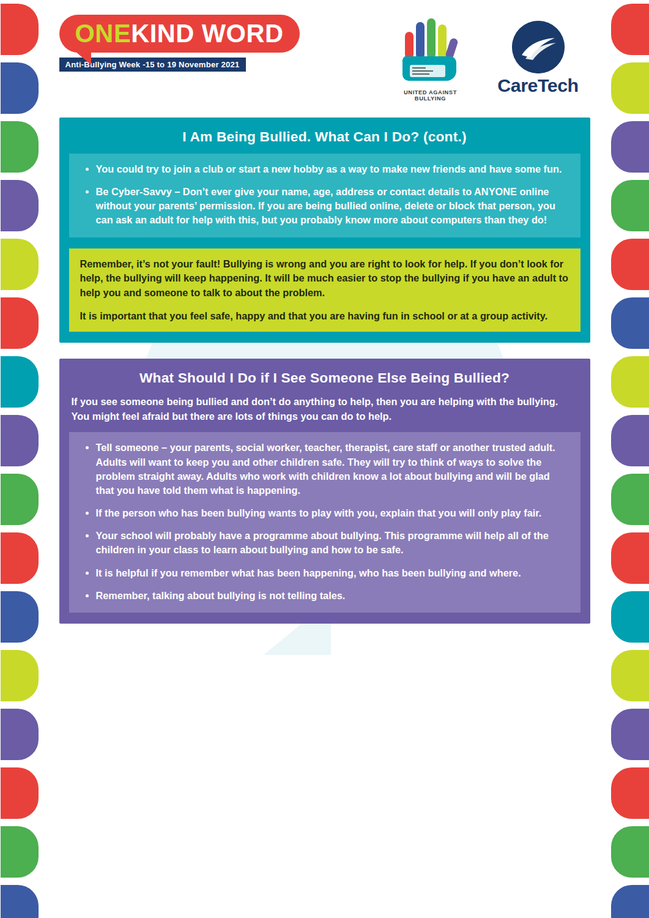ONE KIND WORD
Anti-Bullying Week -15 to 19 November 2021
UNITED AGAINST BULLYING
CareTech
I Am Being Bullied. What Can I Do? (cont.)
You could try to join a club or start a new hobby as a way to make new friends and have some fun.
Be Cyber-Savvy – Don’t ever give your name, age, address or contact details to ANYONE online without your parents’ permission. If you are being bullied online, delete or block that person, you can ask an adult for help with this, but you probably know more about computers than they do!
Remember, it’s not your fault! Bullying is wrong and you are right to look for help. If you don’t look for help, the bullying will keep happening. It will be much easier to stop the bullying if you have an adult to help you and someone to talk to about the problem.
It is important that you feel safe, happy and that you are having fun in school or at a group activity.
What Should I Do if I See Someone Else Being Bullied?
If you see someone being bullied and don’t do anything to help, then you are helping with the bullying. You might feel afraid but there are lots of things you can do to help.
Tell someone – your parents, social worker, teacher, therapist, care staff or another trusted adult. Adults will want to keep you and other children safe. They will try to think of ways to solve the problem straight away. Adults who work with children know a lot about bullying and will be glad that you have told them what is happening.
If the person who has been bullying wants to play with you, explain that you will only play fair.
Your school will probably have a programme about bullying. This programme will help all of the children in your class to learn about bullying and how to be safe.
It is helpful if you remember what has been happening, who has been bullying and where.
Remember, talking about bullying is not telling tales.